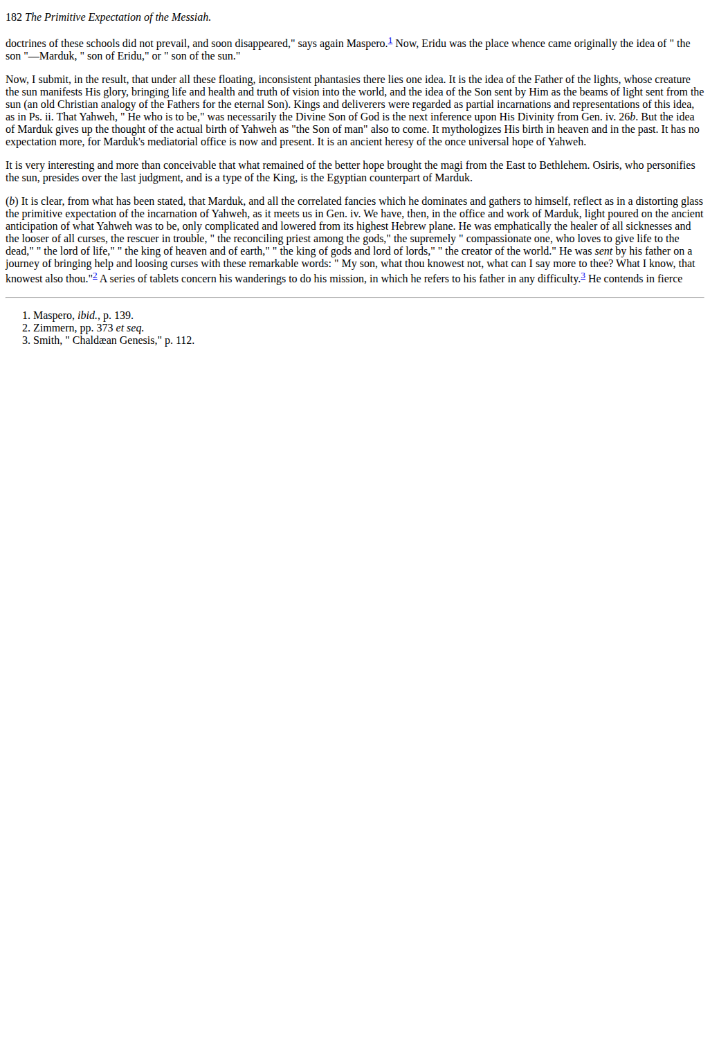182 The Primitive Expectation of the Messiah.
doctrines of these schools did not prevail, and soon disappeared," says again Maspero.1 Now, Eridu was the place whence came originally the idea of " the son "—Marduk, " son of Eridu," or " son of the sun."
Now, I submit, in the result, that under all these floating, inconsistent phantasies there lies one idea. It is the idea of the Father of the lights, whose creature the sun manifests His glory, bringing life and health and truth of vision into the world, and the idea of the Son sent by Him as the beams of light sent from the sun (an old Christian analogy of the Fathers for the eternal Son). Kings and deliverers were regarded as partial incarnations and representations of this idea, as in Ps. ii. That Yahweh, " He who is to be," was necessarily the Divine Son of God is the next inference upon His Divinity from Gen. iv. 26b. But the idea of Marduk gives up the thought of the actual birth of Yahweh as "the Son of man" also to come. It mythologizes His birth in heaven and in the past. It has no expectation more, for Marduk's mediatorial office is now and present. It is an ancient heresy of the once universal hope of Yahweh.
It is very interesting and more than conceivable that what remained of the better hope brought the magi from the East to Bethlehem. Osiris, who personifies the sun, presides over the last judgment, and is a type of the King, is the Egyptian counterpart of Marduk.
(b) It is clear, from what has been stated, that Marduk, and all the correlated fancies which he dominates and gathers to himself, reflect as in a distorting glass the primitive expectation of the incarnation of Yahweh, as it meets us in Gen. iv. We have, then, in the office and work of Marduk, light poured on the ancient anticipation of what Yahweh was to be, only complicated and lowered from its highest Hebrew plane. He was emphatically the healer of all sicknesses and the looser of all curses, the rescuer in trouble, " the reconciling priest among the gods," the supremely " compassionate one, who loves to give life to the dead," " the lord of life," " the king of heaven and of earth," " the king of gods and lord of lords," " the creator of the world." He was sent by his father on a journey of bringing help and loosing curses with these remarkable words: " My son, what thou knowest not, what can I say more to thee? What I know, that knowest also thou."2 A series of tablets concern his wanderings to do his mission, in which he refers to his father in any difficulty.3 He contends in fierce
Maspero, ibid., p. 139.
Zimmern, pp. 373 et seq.
Smith, " Chaldæan Genesis," p. 112.